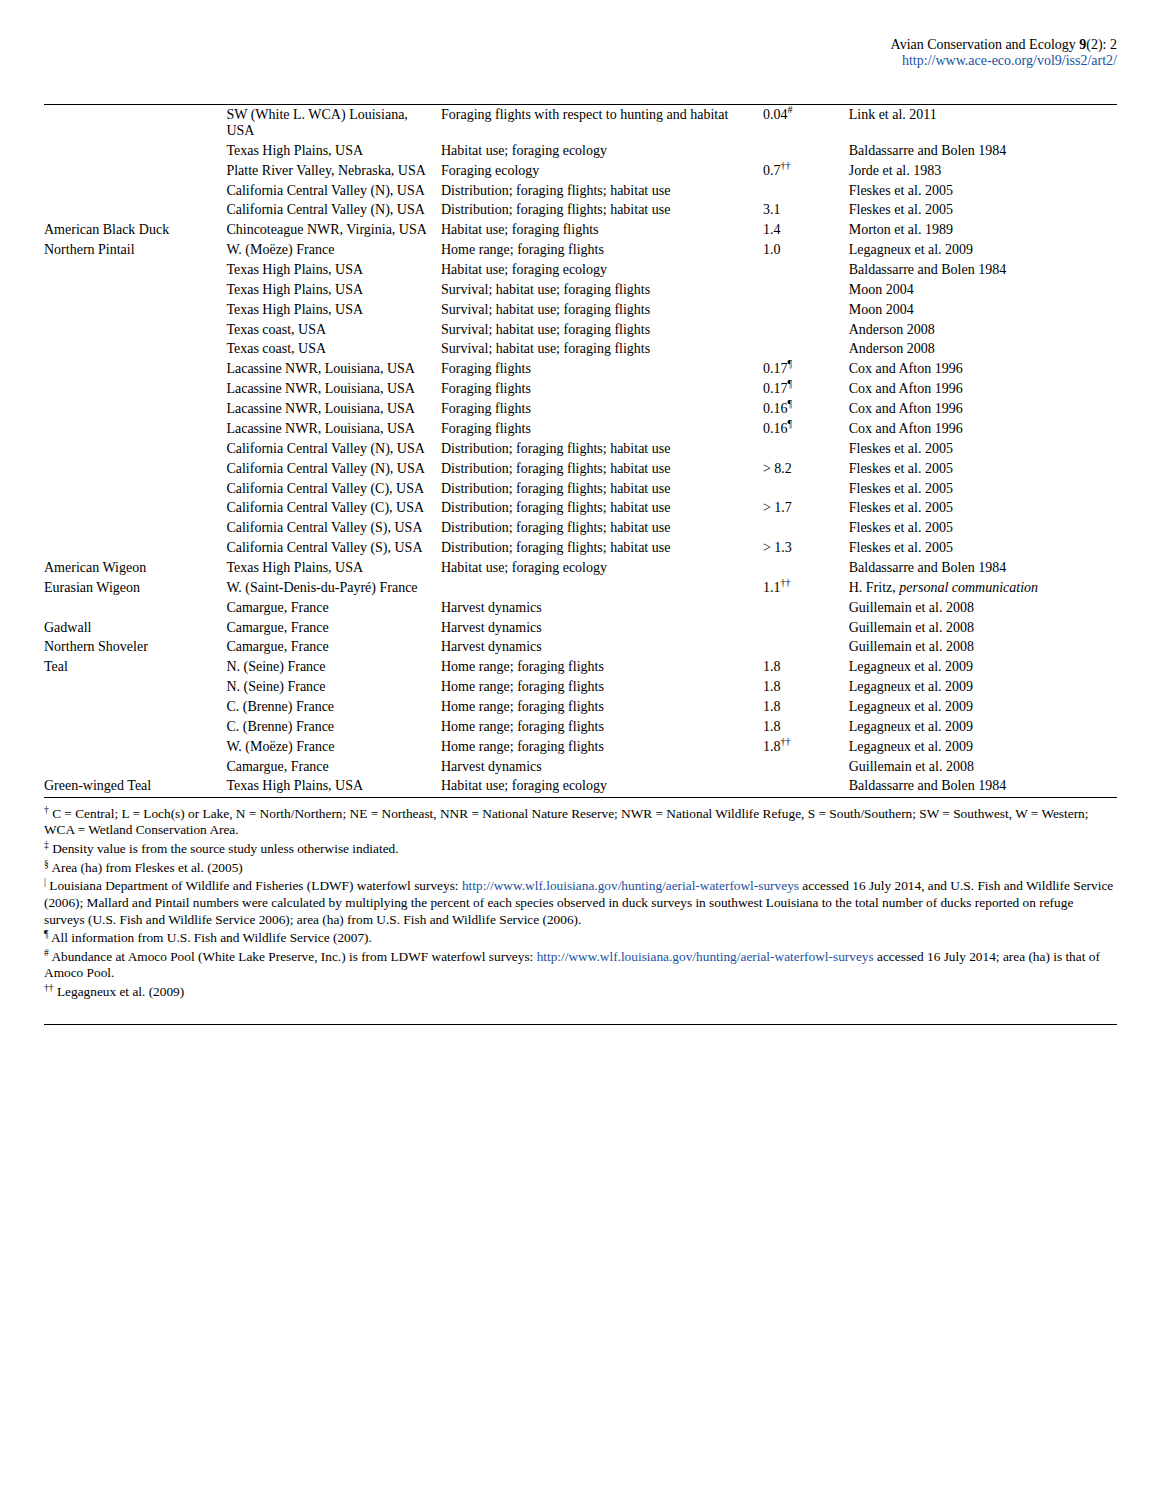Avian Conservation and Ecology 9(2): 2
http://www.ace-eco.org/vol9/iss2/art2/
| | SW (White L. WCA) Louisiana, USA | Foraging flights with respect to hunting and habitat | 0.04 # | Link et al. 2011 |
| | Texas High Plains, USA | Habitat use; foraging ecology | | Baldassarre and Bolen 1984 |
| | Platte River Valley, Nebraska, USA | Foraging ecology | 0.7 †† | Jorde et al. 1983 |
| | California Central Valley (N), USA | Distribution; foraging flights; habitat use | | Fleskes et al. 2005 |
| | California Central Valley (N), USA | Distribution; foraging flights; habitat use | 3.1 | Fleskes et al. 2005 |
| American Black Duck | Chincoteague NWR, Virginia, USA | Habitat use; foraging flights | 1.4 | Morton et al. 1989 |
| Northern Pintail | W. (Moëze) France | Home range; foraging flights | 1.0 | Legagneux et al. 2009 |
| | Texas High Plains, USA | Habitat use; foraging ecology | | Baldassarre and Bolen 1984 |
| | Texas High Plains, USA | Survival; habitat use; foraging flights | | Moon 2004 |
| | Texas High Plains, USA | Survival; habitat use; foraging flights | | Moon 2004 |
| | Texas coast, USA | Survival; habitat use; foraging flights | | Anderson 2008 |
| | Texas coast, USA | Survival; habitat use; foraging flights | | Anderson 2008 |
| | Lacassine NWR, Louisiana, USA | Foraging flights | 0.17 ¶ | Cox and Afton 1996 |
| | Lacassine NWR, Louisiana, USA | Foraging flights | 0.17 ¶ | Cox and Afton 1996 |
| | Lacassine NWR, Louisiana, USA | Foraging flights | 0.16 ¶ | Cox and Afton 1996 |
| | Lacassine NWR, Louisiana, USA | Foraging flights | 0.16 ¶ | Cox and Afton 1996 |
| | California Central Valley (N), USA | Distribution; foraging flights; habitat use | | Fleskes et al. 2005 |
| | California Central Valley (N), USA | Distribution; foraging flights; habitat use | > 8.2 | Fleskes et al. 2005 |
| | California Central Valley (C), USA | Distribution; foraging flights; habitat use | | Fleskes et al. 2005 |
| | California Central Valley (C), USA | Distribution; foraging flights; habitat use | > 1.7 | Fleskes et al. 2005 |
| | California Central Valley (S), USA | Distribution; foraging flights; habitat use | | Fleskes et al. 2005 |
| | California Central Valley (S), USA | Distribution; foraging flights; habitat use | > 1.3 | Fleskes et al. 2005 |
| American Wigeon | Texas High Plains, USA | Habitat use; foraging ecology | | Baldassarre and Bolen 1984 |
| Eurasian Wigeon | W. (Saint-Denis-du-Payré) France | | 1.1 †† | H. Fritz, personal communication |
| | Camargue, France | Harvest dynamics | | Guillemain et al. 2008 |
| Gadwall | Camargue, France | Harvest dynamics | | Guillemain et al. 2008 |
| Northern Shoveler | Camargue, France | Harvest dynamics | | Guillemain et al. 2008 |
| Teal | N. (Seine) France | Home range; foraging flights | 1.8 | Legagneux et al. 2009 |
| | N. (Seine) France | Home range; foraging flights | 1.8 | Legagneux et al. 2009 |
| | C. (Brenne) France | Home range; foraging flights | 1.8 | Legagneux et al. 2009 |
| | C. (Brenne) France | Home range; foraging flights | 1.8 | Legagneux et al. 2009 |
| | W. (Moëze) France | Home range; foraging flights | 1.8 †† | Legagneux et al. 2009 |
| | Camargue, France | Harvest dynamics | | Guillemain et al. 2008 |
| Green-winged Teal | Texas High Plains, USA | Habitat use; foraging ecology | | Baldassarre and Bolen 1984 |
† C = Central; L = Loch(s) or Lake, N = North/Northern; NE = Northeast, NNR = National Nature Reserve; NWR = National Wildlife Refuge, S = South/Southern; SW = Southwest, W = Western; WCA = Wetland Conservation Area.
‡ Density value is from the source study unless otherwise indiated.
§ Area (ha) from Fleskes et al. (2005)
| Louisiana Department of Wildlife and Fisheries (LDWF) waterfowl surveys: http://www.wlf.louisiana.gov/hunting/aerial-waterfowl-surveys accessed 16 July 2014, and U.S. Fish and Wildlife Service (2006); Mallard and Pintail numbers were calculated by multiplying the percent of each species observed in duck surveys in southwest Louisiana to the total number of ducks reported on refuge surveys (U.S. Fish and Wildlife Service 2006); area (ha) from U.S. Fish and Wildlife Service (2006).
¶ All information from U.S. Fish and Wildlife Service (2007).
# Abundance at Amoco Pool (White Lake Preserve, Inc.) is from LDWF waterfowl surveys: http://www.wlf.louisiana.gov/hunting/aerial-waterfowl-surveys accessed 16 July 2014; area (ha) is that of Amoco Pool.
†† Legagneux et al. (2009)